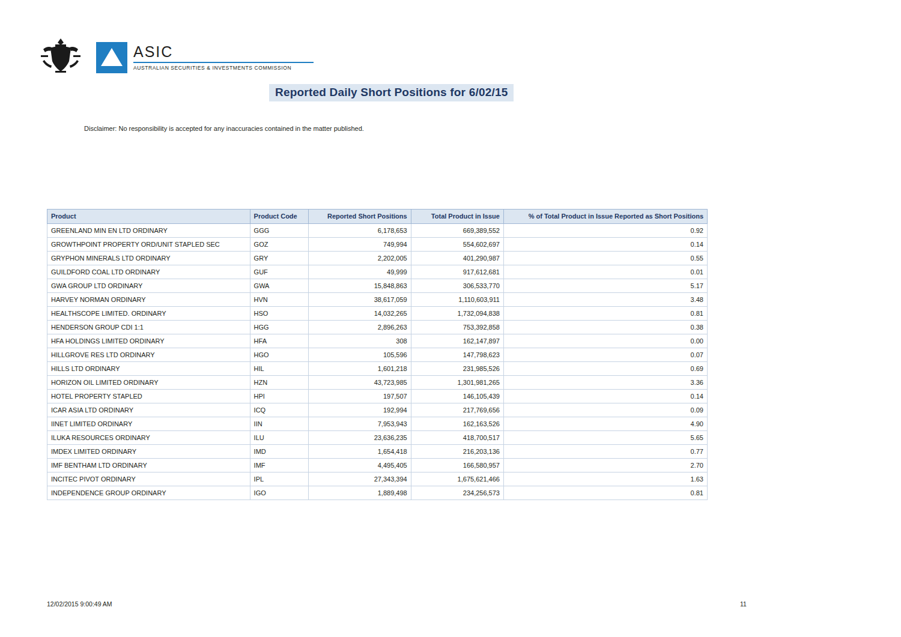ASIC
Australian Securities & Investments Commission
Reported Daily Short Positions for 6/02/15
Disclaimer: No responsibility is accepted for any inaccuracies contained in the matter published.
| Product | Product Code | Reported Short Positions | Total Product in Issue | % of Total Product in Issue Reported as Short Positions |
| --- | --- | --- | --- | --- |
| GREENLAND MIN EN LTD ORDINARY | GGG | 6,178,653 | 669,389,552 | 0.92 |
| GROWTHPOINT PROPERTY ORD/UNIT STAPLED SEC | GOZ | 749,994 | 554,602,697 | 0.14 |
| GRYPHON MINERALS LTD ORDINARY | GRY | 2,202,005 | 401,290,987 | 0.55 |
| GUILDFORD COAL LTD ORDINARY | GUF | 49,999 | 917,612,681 | 0.01 |
| GWA GROUP LTD ORDINARY | GWA | 15,848,863 | 306,533,770 | 5.17 |
| HARVEY NORMAN ORDINARY | HVN | 38,617,059 | 1,110,603,911 | 3.48 |
| HEALTHSCOPE LIMITED. ORDINARY | HSO | 14,032,265 | 1,732,094,838 | 0.81 |
| HENDERSON GROUP CDI 1:1 | HGG | 2,896,263 | 753,392,858 | 0.38 |
| HFA HOLDINGS LIMITED ORDINARY | HFA | 308 | 162,147,897 | 0.00 |
| HILLGROVE RES LTD ORDINARY | HGO | 105,596 | 147,798,623 | 0.07 |
| HILLS LTD ORDINARY | HIL | 1,601,218 | 231,985,526 | 0.69 |
| HORIZON OIL LIMITED ORDINARY | HZN | 43,723,985 | 1,301,981,265 | 3.36 |
| HOTEL PROPERTY STAPLED | HPI | 197,507 | 146,105,439 | 0.14 |
| ICAR ASIA LTD ORDINARY | ICQ | 192,994 | 217,769,656 | 0.09 |
| IINET LIMITED ORDINARY | IIN | 7,953,943 | 162,163,526 | 4.90 |
| ILUKA RESOURCES ORDINARY | ILU | 23,636,235 | 418,700,517 | 5.65 |
| IMDEX LIMITED ORDINARY | IMD | 1,654,418 | 216,203,136 | 0.77 |
| IMF BENTHAM LTD ORDINARY | IMF | 4,495,405 | 166,580,957 | 2.70 |
| INCITEC PIVOT ORDINARY | IPL | 27,343,394 | 1,675,621,466 | 1.63 |
| INDEPENDENCE GROUP ORDINARY | IGO | 1,889,498 | 234,256,573 | 0.81 |
12/02/2015 9:00:49 AM
11